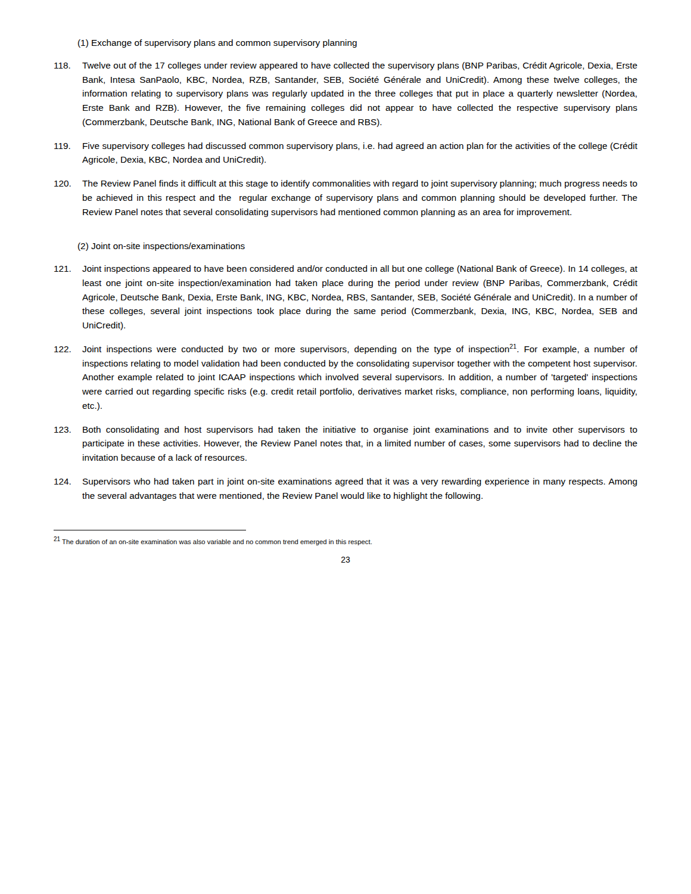(1) Exchange of supervisory plans and common supervisory planning
118. Twelve out of the 17 colleges under review appeared to have collected the supervisory plans (BNP Paribas, Crédit Agricole, Dexia, Erste Bank, Intesa SanPaolo, KBC, Nordea, RZB, Santander, SEB, Société Générale and UniCredit). Among these twelve colleges, the information relating to supervisory plans was regularly updated in the three colleges that put in place a quarterly newsletter (Nordea, Erste Bank and RZB). However, the five remaining colleges did not appear to have collected the respective supervisory plans (Commerzbank, Deutsche Bank, ING, National Bank of Greece and RBS).
119. Five supervisory colleges had discussed common supervisory plans, i.e. had agreed an action plan for the activities of the college (Crédit Agricole, Dexia, KBC, Nordea and UniCredit).
120. The Review Panel finds it difficult at this stage to identify commonalities with regard to joint supervisory planning; much progress needs to be achieved in this respect and the regular exchange of supervisory plans and common planning should be developed further. The Review Panel notes that several consolidating supervisors had mentioned common planning as an area for improvement.
(2) Joint on-site inspections/examinations
121. Joint inspections appeared to have been considered and/or conducted in all but one college (National Bank of Greece). In 14 colleges, at least one joint on-site inspection/examination had taken place during the period under review (BNP Paribas, Commerzbank, Crédit Agricole, Deutsche Bank, Dexia, Erste Bank, ING, KBC, Nordea, RBS, Santander, SEB, Société Générale and UniCredit). In a number of these colleges, several joint inspections took place during the same period (Commerzbank, Dexia, ING, KBC, Nordea, SEB and UniCredit).
122. Joint inspections were conducted by two or more supervisors, depending on the type of inspection21. For example, a number of inspections relating to model validation had been conducted by the consolidating supervisor together with the competent host supervisor. Another example related to joint ICAAP inspections which involved several supervisors. In addition, a number of 'targeted' inspections were carried out regarding specific risks (e.g. credit retail portfolio, derivatives market risks, compliance, non performing loans, liquidity, etc.).
123. Both consolidating and host supervisors had taken the initiative to organise joint examinations and to invite other supervisors to participate in these activities. However, the Review Panel notes that, in a limited number of cases, some supervisors had to decline the invitation because of a lack of resources.
124. Supervisors who had taken part in joint on-site examinations agreed that it was a very rewarding experience in many respects. Among the several advantages that were mentioned, the Review Panel would like to highlight the following.
21 The duration of an on-site examination was also variable and no common trend emerged in this respect.
23